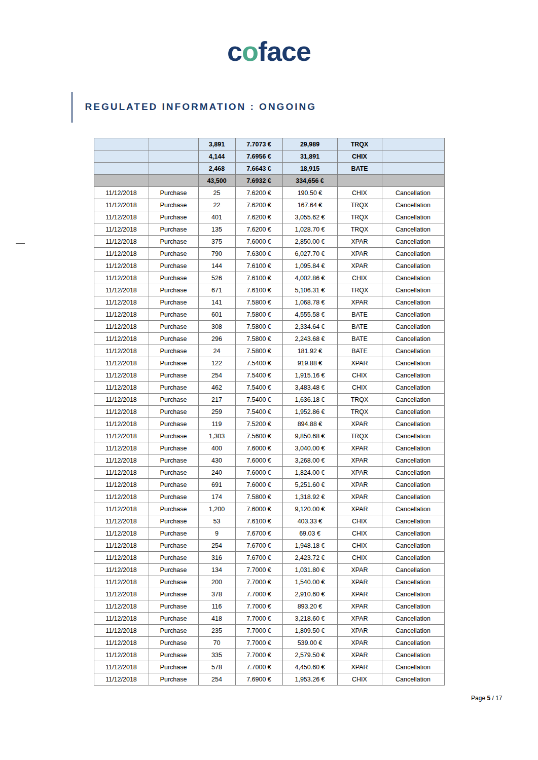coface
REGULATED INFORMATION : ONGOING
| | | 3,891 | 7.7073 € | 29,989 | TRQX | |
| | | 4,144 | 7.6956 € | 31,891 | CHIX | |
| | | 2,468 | 7.6643 € | 18,915 | BATE | |
| | | 43,500 | 7.6932 € | 334,656 € | | |
| 11/12/2018 | Purchase | 25 | 7.6200 € | 190.50 € | CHIX | Cancellation |
| 11/12/2018 | Purchase | 22 | 7.6200 € | 167.64 € | TRQX | Cancellation |
| 11/12/2018 | Purchase | 401 | 7.6200 € | 3,055.62 € | TRQX | Cancellation |
| 11/12/2018 | Purchase | 135 | 7.6200 € | 1,028.70 € | TRQX | Cancellation |
| 11/12/2018 | Purchase | 375 | 7.6000 € | 2,850.00 € | XPAR | Cancellation |
| 11/12/2018 | Purchase | 790 | 7.6300 € | 6,027.70 € | XPAR | Cancellation |
| 11/12/2018 | Purchase | 144 | 7.6100 € | 1,095.84 € | XPAR | Cancellation |
| 11/12/2018 | Purchase | 526 | 7.6100 € | 4,002.86 € | CHIX | Cancellation |
| 11/12/2018 | Purchase | 671 | 7.6100 € | 5,106.31 € | TRQX | Cancellation |
| 11/12/2018 | Purchase | 141 | 7.5800 € | 1,068.78 € | XPAR | Cancellation |
| 11/12/2018 | Purchase | 601 | 7.5800 € | 4,555.58 € | BATE | Cancellation |
| 11/12/2018 | Purchase | 308 | 7.5800 € | 2,334.64 € | BATE | Cancellation |
| 11/12/2018 | Purchase | 296 | 7.5800 € | 2,243.68 € | BATE | Cancellation |
| 11/12/2018 | Purchase | 24 | 7.5800 € | 181.92 € | BATE | Cancellation |
| 11/12/2018 | Purchase | 122 | 7.5400 € | 919.88 € | XPAR | Cancellation |
| 11/12/2018 | Purchase | 254 | 7.5400 € | 1,915.16 € | CHIX | Cancellation |
| 11/12/2018 | Purchase | 462 | 7.5400 € | 3,483.48 € | CHIX | Cancellation |
| 11/12/2018 | Purchase | 217 | 7.5400 € | 1,636.18 € | TRQX | Cancellation |
| 11/12/2018 | Purchase | 259 | 7.5400 € | 1,952.86 € | TRQX | Cancellation |
| 11/12/2018 | Purchase | 119 | 7.5200 € | 894.88 € | XPAR | Cancellation |
| 11/12/2018 | Purchase | 1,303 | 7.5600 € | 9,850.68 € | TRQX | Cancellation |
| 11/12/2018 | Purchase | 400 | 7.6000 € | 3,040.00 € | XPAR | Cancellation |
| 11/12/2018 | Purchase | 430 | 7.6000 € | 3,268.00 € | XPAR | Cancellation |
| 11/12/2018 | Purchase | 240 | 7.6000 € | 1,824.00 € | XPAR | Cancellation |
| 11/12/2018 | Purchase | 691 | 7.6000 € | 5,251.60 € | XPAR | Cancellation |
| 11/12/2018 | Purchase | 174 | 7.5800 € | 1,318.92 € | XPAR | Cancellation |
| 11/12/2018 | Purchase | 1,200 | 7.6000 € | 9,120.00 € | XPAR | Cancellation |
| 11/12/2018 | Purchase | 53 | 7.6100 € | 403.33 € | CHIX | Cancellation |
| 11/12/2018 | Purchase | 9 | 7.6700 € | 69.03 € | CHIX | Cancellation |
| 11/12/2018 | Purchase | 254 | 7.6700 € | 1,948.18 € | CHIX | Cancellation |
| 11/12/2018 | Purchase | 316 | 7.6700 € | 2,423.72 € | CHIX | Cancellation |
| 11/12/2018 | Purchase | 134 | 7.7000 € | 1,031.80 € | XPAR | Cancellation |
| 11/12/2018 | Purchase | 200 | 7.7000 € | 1,540.00 € | XPAR | Cancellation |
| 11/12/2018 | Purchase | 378 | 7.7000 € | 2,910.60 € | XPAR | Cancellation |
| 11/12/2018 | Purchase | 116 | 7.7000 € | 893.20 € | XPAR | Cancellation |
| 11/12/2018 | Purchase | 418 | 7.7000 € | 3,218.60 € | XPAR | Cancellation |
| 11/12/2018 | Purchase | 235 | 7.7000 € | 1,809.50 € | XPAR | Cancellation |
| 11/12/2018 | Purchase | 70 | 7.7000 € | 539.00 € | XPAR | Cancellation |
| 11/12/2018 | Purchase | 335 | 7.7000 € | 2,579.50 € | XPAR | Cancellation |
| 11/12/2018 | Purchase | 578 | 7.7000 € | 4,450.60 € | XPAR | Cancellation |
| 11/12/2018 | Purchase | 254 | 7.6900 € | 1,953.26 € | CHIX | Cancellation |
Page 5 / 17